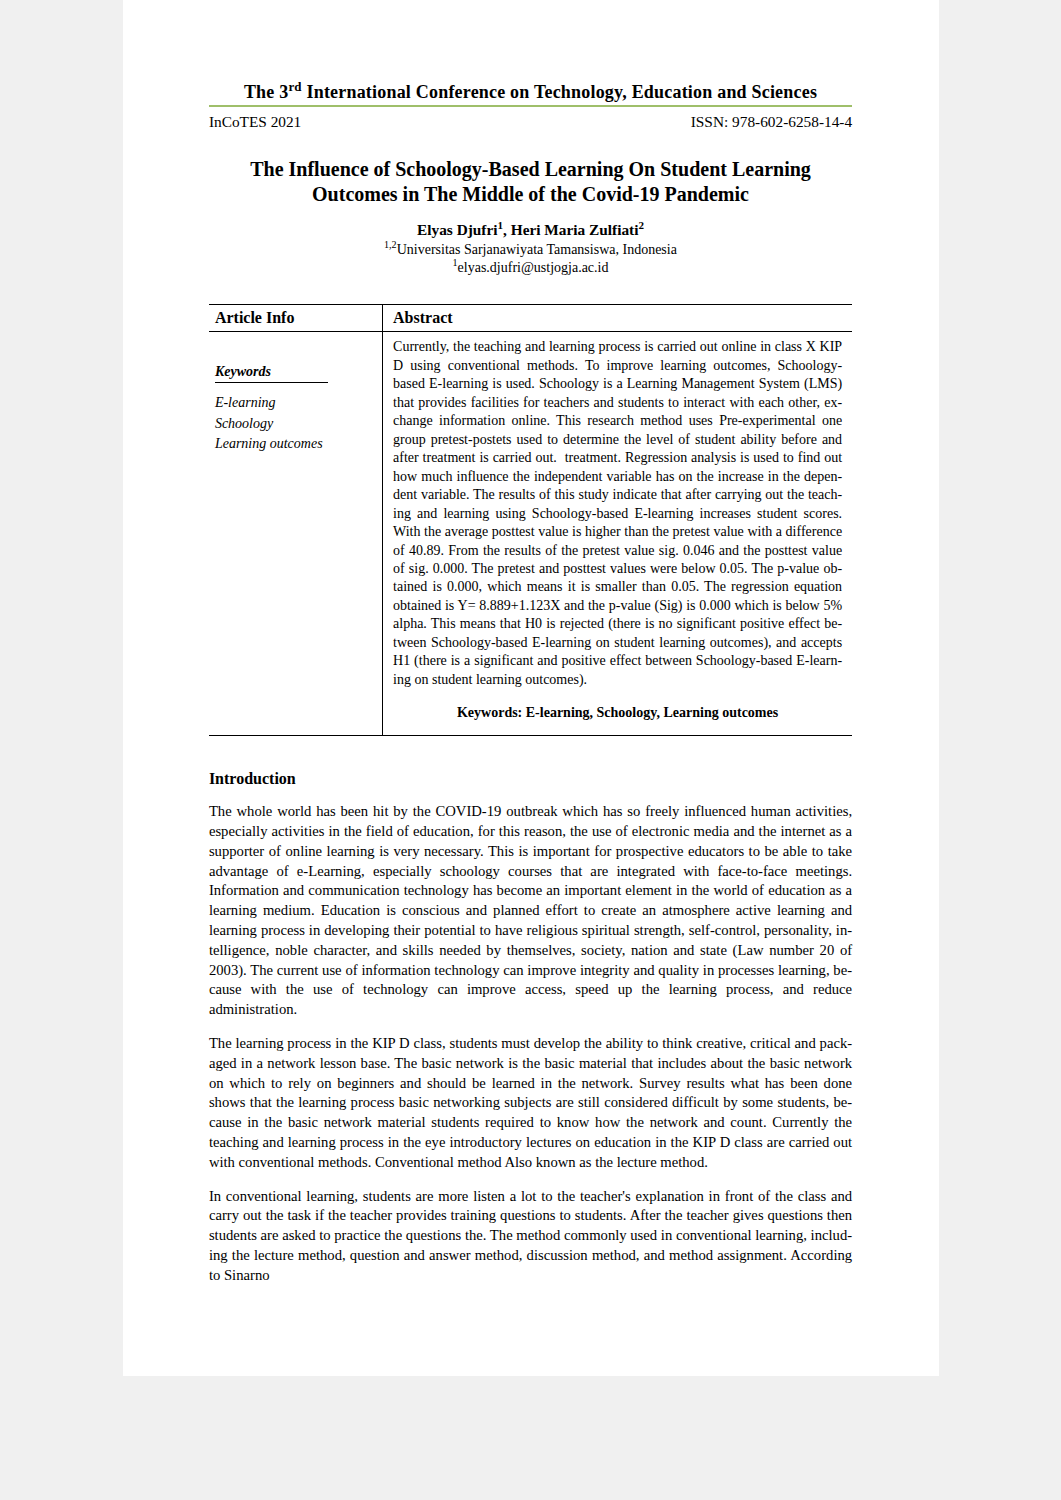The 3rd International Conference on Technology, Education and Sciences
InCoTES 2021 ISSN: 978-602-6258-14-4
The Influence of Schoology-Based Learning On Student Learning
Outcomes in The Middle of the Covid-19 Pandemic
Elyas Djufri1, Heri Maria Zulfiati2
1,2Universitas Sarjanawiyata Tamansiswa, Indonesia
1elyas.djufri@ustjogja.ac.id
| Article Info | Abstract |
| Keywords E-learning Schoology Learning outcomes | Currently, the teaching and learning process is carried out online in class X KIP D using conventional methods. To improve learning outcomes, Schoology-based E-learning is used. Schoology is a Learning Management System (LMS) that provides facilities for teachers and students to interact with each other, exchange information online. This research method uses Pre-experimental one group pretest-postets used to determine the level of student ability before and after treatment is carried out. treatment. Regression analysis is used to find out how much influence the independent variable has on the increase in the dependent variable. The results of this study indicate that after carrying out the teaching and learning using Schoology-based E-learning increases student scores. With the average posttest value is higher than the pretest value with a difference of 40.89. From the results of the pretest value sig. 0.046 and the posttest value of sig. 0.000. The pretest and posttest values were below 0.05. The p-value obtained is 0.000, which means it is smaller than 0.05. The regression equation obtained is Y= 8.889+1.123X and the p-value (Sig) is 0.000 which is below 5% alpha. This means that H0 is rejected (there is no significant positive effect between Schoology-based E-learning on student learning outcomes), and accepts H1 (there is a significant and positive effect between Schoology-based E-learning on student learning outcomes). Keywords: E-learning, Schoology, Learning outcomes |
Introduction
The whole world has been hit by the COVID-19 outbreak which has so freely influenced human activities, especially activities in the field of education, for this reason, the use of electronic media and the internet as a supporter of online learning is very necessary. This is important for prospective educators to be able to take advantage of e-Learning, especially schoology courses that are integrated with face-to-face meetings. Information and communication technology has become an important element in the world of education as a learning medium. Education is conscious and planned effort to create an atmosphere active learning and learning process in developing their potential to have religious spiritual strength, self-control, personality, intelligence, noble character, and skills needed by themselves, society, nation and state (Law number 20 of 2003). The current use of information technology can improve integrity and quality in processes learning, because with the use of technology can improve access, speed up the learning process, and reduce administration.
The learning process in the KIP D class, students must develop the ability to think creative, critical and packaged in a network lesson base. The basic network is the basic material that includes about the basic network on which to rely on beginners and should be learned in the network. Survey results what has been done shows that the learning process basic networking subjects are still considered difficult by some students, because in the basic network material students required to know how the network and count. Currently the teaching and learning process in the eye introductory lectures on education in the KIP D class are carried out with conventional methods. Conventional method Also known as the lecture method.
In conventional learning, students are more listen a lot to the teacher's explanation in front of the class and carry out the task if the teacher provides training questions to students. After the teacher gives questions then students are asked to practice the questions the. The method commonly used in conventional learning, including the lecture method, question and answer method, discussion method, and method assignment. According to Sinarno